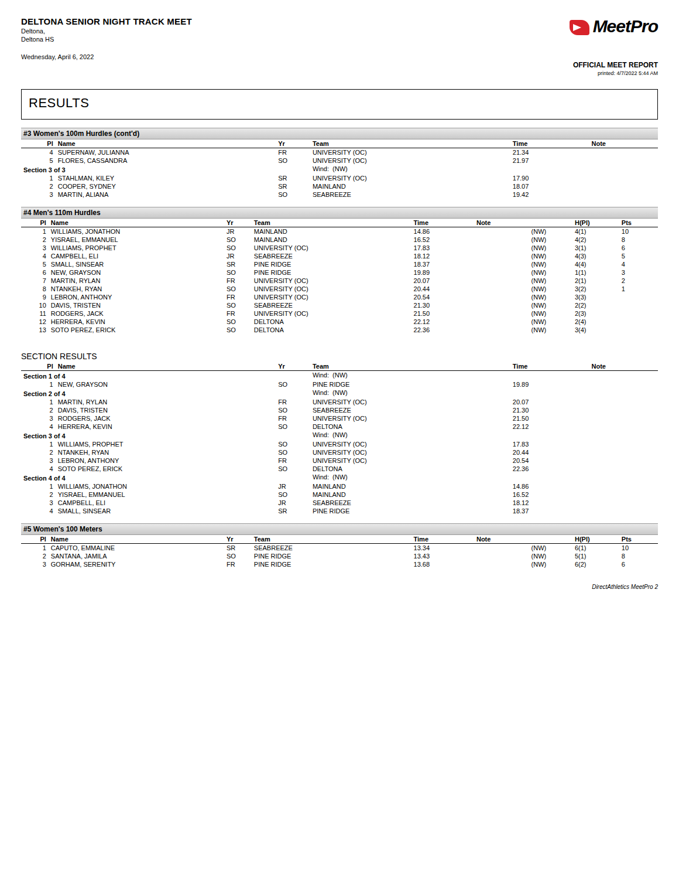DELTONA SENIOR NIGHT TRACK MEET
Deltona,
Deltona HS
Wednesday, April 6, 2022
Meet Pro
OFFICIAL MEET REPORT
printed: 4/7/2022 5:44 AM
RESULTS
#3 Women's 100m Hurdles (cont'd)
| Pl | Name | Yr | Team | Time | Note |
| --- | --- | --- | --- | --- | --- |
| 4 | SUPERNAW, JULIANNA | FR | UNIVERSITY (OC) | 21.34 | |
| 5 | FLORES, CASSANDRA | SO | UNIVERSITY (OC) | 21.97 | |
| Section 3 of 3 | Wind: (NW) |
| 1 | STAHLMAN, KILEY | SR | UNIVERSITY (OC) | 17.90 | |
| 2 | COOPER, SYDNEY | SR | MAINLAND | 18.07 | |
| 3 | MARTIN, ALIANA | SO | SEABREEZE | 19.42 | |
#4 Men's 110m Hurdles
| Pl | Name | Yr | Team | Time | Note | | H(Pl) | Pts |
| --- | --- | --- | --- | --- | --- | --- | --- | --- |
| 1 | WILLIAMS, JONATHON | JR | MAINLAND | 14.86 | | (NW) | 4(1) | 10 |
| 2 | YISRAEL, EMMANUEL | SO | MAINLAND | 16.52 | | (NW) | 4(2) | 8 |
| 3 | WILLIAMS, PROPHET | SO | UNIVERSITY (OC) | 17.83 | | (NW) | 3(1) | 6 |
| 4 | CAMPBELL, ELI | JR | SEABREEZE | 18.12 | | (NW) | 4(3) | 5 |
| 5 | SMALL, SINSEAR | SR | PINE RIDGE | 18.37 | | (NW) | 4(4) | 4 |
| 6 | NEW, GRAYSON | SO | PINE RIDGE | 19.89 | | (NW) | 1(1) | 3 |
| 7 | MARTIN, RYLAN | FR | UNIVERSITY (OC) | 20.07 | | (NW) | 2(1) | 2 |
| 8 | NTANKEH, RYAN | SO | UNIVERSITY (OC) | 20.44 | | (NW) | 3(2) | 1 |
| 9 | LEBRON, ANTHONY | FR | UNIVERSITY (OC) | 20.54 | | (NW) | 3(3) | |
| 10 | DAVIS, TRISTEN | SO | SEABREEZE | 21.30 | | (NW) | 2(2) | |
| 11 | RODGERS, JACK | FR | UNIVERSITY (OC) | 21.50 | | (NW) | 2(3) | |
| 12 | HERRERA, KEVIN | SO | DELTONA | 22.12 | | (NW) | 2(4) | |
| 13 | SOTO PEREZ, ERICK | SO | DELTONA | 22.36 | | (NW) | 3(4) | |
SECTION RESULTS
| Pl | Name | Yr | Team | Time | Note |
| --- | --- | --- | --- | --- | --- |
| Section 1 of 4 | Wind: (NW) |
| 1 | NEW, GRAYSON | SO | PINE RIDGE | 19.89 | |
| Section 2 of 4 | Wind: (NW) |
| 1 | MARTIN, RYLAN | FR | UNIVERSITY (OC) | 20.07 | |
| 2 | DAVIS, TRISTEN | SO | SEABREEZE | 21.30 | |
| 3 | RODGERS, JACK | FR | UNIVERSITY (OC) | 21.50 | |
| 4 | HERRERA, KEVIN | SO | DELTONA | 22.12 | |
| Section 3 of 4 | Wind: (NW) |
| 1 | WILLIAMS, PROPHET | SO | UNIVERSITY (OC) | 17.83 | |
| 2 | NTANKEH, RYAN | SO | UNIVERSITY (OC) | 20.44 | |
| 3 | LEBRON, ANTHONY | FR | UNIVERSITY (OC) | 20.54 | |
| 4 | SOTO PEREZ, ERICK | SO | DELTONA | 22.36 | |
| Section 4 of 4 | Wind: (NW) |
| 1 | WILLIAMS, JONATHON | JR | MAINLAND | 14.86 | |
| 2 | YISRAEL, EMMANUEL | SO | MAINLAND | 16.52 | |
| 3 | CAMPBELL, ELI | JR | SEABREEZE | 18.12 | |
| 4 | SMALL, SINSEAR | SR | PINE RIDGE | 18.37 | |
#5 Women's 100 Meters
| Pl | Name | Yr | Team | Time | Note | | H(Pl) | Pts |
| --- | --- | --- | --- | --- | --- | --- | --- | --- |
| 1 | CAPUTO, EMMALINE | SR | SEABREEZE | 13.34 | | (NW) | 6(1) | 10 |
| 2 | SANTANA, JAMILA | SO | PINE RIDGE | 13.43 | | (NW) | 5(1) | 8 |
| 3 | GORHAM, SERENITY | FR | PINE RIDGE | 13.68 | | (NW) | 6(2) | 6 |
DirectAthletics MeetPro 2